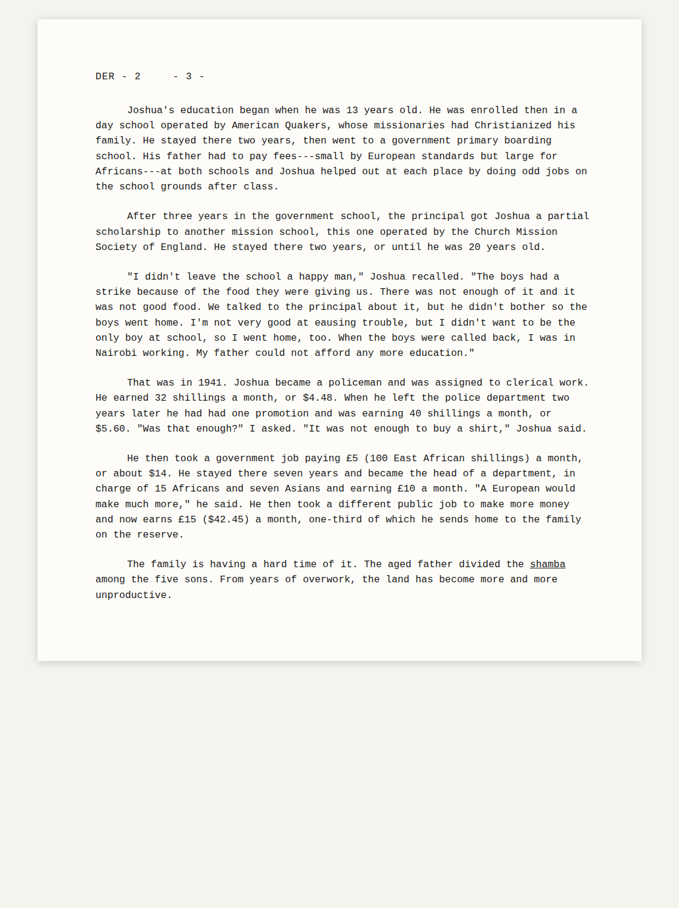DER - 2 - 3 -
Joshua's education began when he was 13 years old. He was enrolled then in a day school operated by American Quakers, whose missionaries had Christianized his family. He stayed there two years, then went to a government primary boarding school. His father had to pay fees---small by European standards but large for Africans---at both schools and Joshua helped out at each place by doing odd jobs on the school grounds after class.
After three years in the government school, the principal got Joshua a partial scholarship to another mission school, this one operated by the Church Mission Society of England. He stayed there two years, or until he was 20 years old.
"I didn't leave the school a happy man," Joshua recalled. "The boys had a strike because of the food they were giving us. There was not enough of it and it was not good food. We talked to the principal about it, but he didn't bother so the boys went home. I'm not very good at eausing trouble, but I didn't want to be the only boy at school, so I went home, too. When the boys were called back, I was in Nairobi working. My father could not afford any more education."
That was in 1941. Joshua became a policeman and was assigned to clerical work. He earned 32 shillings a month, or $4.48. When he left the police department two years later he had had one promotion and was earning 40 shillings a month, or $5.60. "Was that enough?" I asked. "It was not enough to buy a shirt," Joshua said.
He then took a government job paying £5 (100 East African shillings) a month, or about $14. He stayed there seven years and became the head of a department, in charge of 15 Africans and seven Asians and earning £10 a month. "A European would make much more," he said. He then took a different public job to make more money and now earns £15 ($42.45) a month, one-third of which he sends home to the family on the reserve.
The family is having a hard time of it. The aged father divided the shamba among the five sons. From years of overwork, the land has become more and more unproductive.